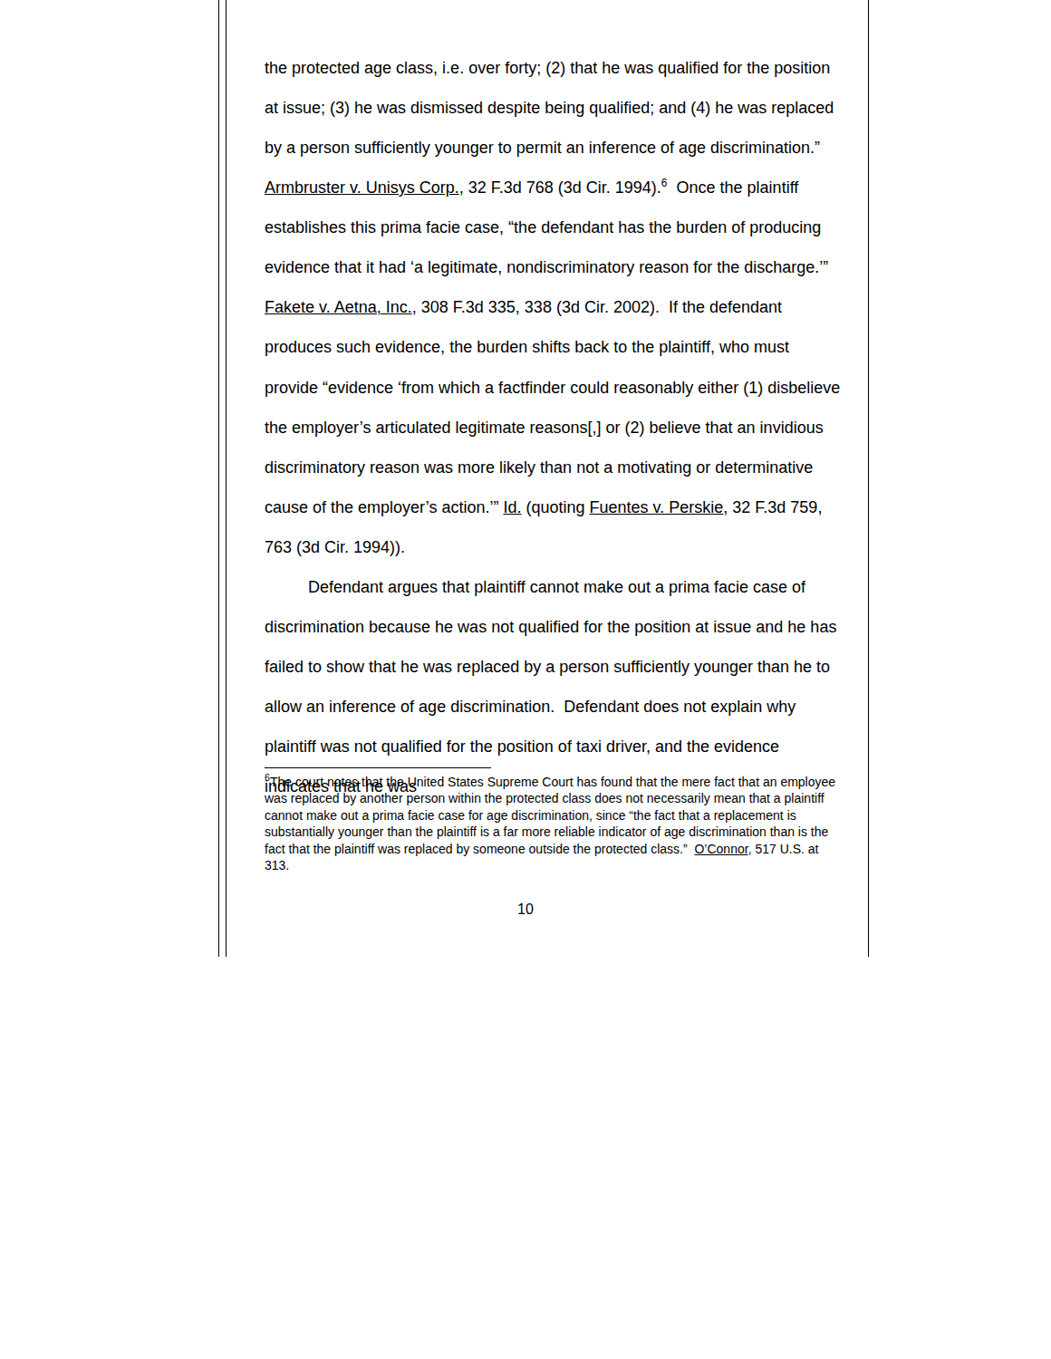the protected age class, i.e. over forty; (2) that he was qualified for the position at issue; (3) he was dismissed despite being qualified; and (4) he was replaced by a person sufficiently younger to permit an inference of age discrimination.” Armbruster v. Unisys Corp., 32 F.3d 768 (3d Cir. 1994).6 Once the plaintiff establishes this prima facie case, “the defendant has the burden of producing evidence that it had ‘a legitimate, nondiscriminatory reason for the discharge.’” Fakete v. Aetna, Inc., 308 F.3d 335, 338 (3d Cir. 2002). If the defendant produces such evidence, the burden shifts back to the plaintiff, who must provide “evidence ‘from which a factfinder could reasonably either (1) disbelieve the employer’s articulated legitimate reasons[,] or (2) believe that an invidious discriminatory reason was more likely than not a motivating or determinative cause of the employer’s action.’” Id. (quoting Fuentes v. Perskie, 32 F.3d 759, 763 (3d Cir. 1994)).
Defendant argues that plaintiff cannot make out a prima facie case of discrimination because he was not qualified for the position at issue and he has failed to show that he was replaced by a person sufficiently younger than he to allow an inference of age discrimination. Defendant does not explain why plaintiff was not qualified for the position of taxi driver, and the evidence indicates that he was
6The court notes that the United States Supreme Court has found that the mere fact that an employee was replaced by another person within the protected class does not necessarily mean that a plaintiff cannot make out a prima facie case for age discrimination, since “the fact that a replacement is substantially younger than the plaintiff is a far more reliable indicator of age discrimination than is the fact that the plaintiff was replaced by someone outside the protected class.” O’Connor, 517 U.S. at 313.
10